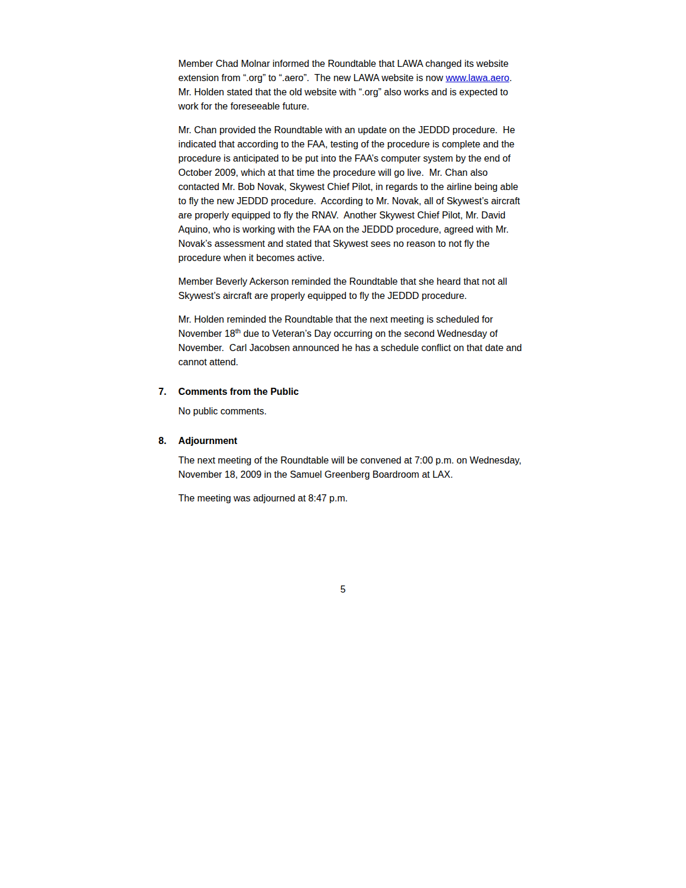Member Chad Molnar informed the Roundtable that LAWA changed its website extension from “.org” to “.aero”. The new LAWA website is now www.lawa.aero. Mr. Holden stated that the old website with “.org” also works and is expected to work for the foreseeable future.
Mr. Chan provided the Roundtable with an update on the JEDDD procedure. He indicated that according to the FAA, testing of the procedure is complete and the procedure is anticipated to be put into the FAA’s computer system by the end of October 2009, which at that time the procedure will go live. Mr. Chan also contacted Mr. Bob Novak, Skywest Chief Pilot, in regards to the airline being able to fly the new JEDDD procedure. According to Mr. Novak, all of Skywest’s aircraft are properly equipped to fly the RNAV. Another Skywest Chief Pilot, Mr. David Aquino, who is working with the FAA on the JEDDD procedure, agreed with Mr. Novak’s assessment and stated that Skywest sees no reason to not fly the procedure when it becomes active.
Member Beverly Ackerson reminded the Roundtable that she heard that not all Skywest’s aircraft are properly equipped to fly the JEDDD procedure.
Mr. Holden reminded the Roundtable that the next meeting is scheduled for November 18th due to Veteran’s Day occurring on the second Wednesday of November. Carl Jacobsen announced he has a schedule conflict on that date and cannot attend.
7. Comments from the Public
No public comments.
8. Adjournment
The next meeting of the Roundtable will be convened at 7:00 p.m. on Wednesday, November 18, 2009 in the Samuel Greenberg Boardroom at LAX.
The meeting was adjourned at 8:47 p.m.
5